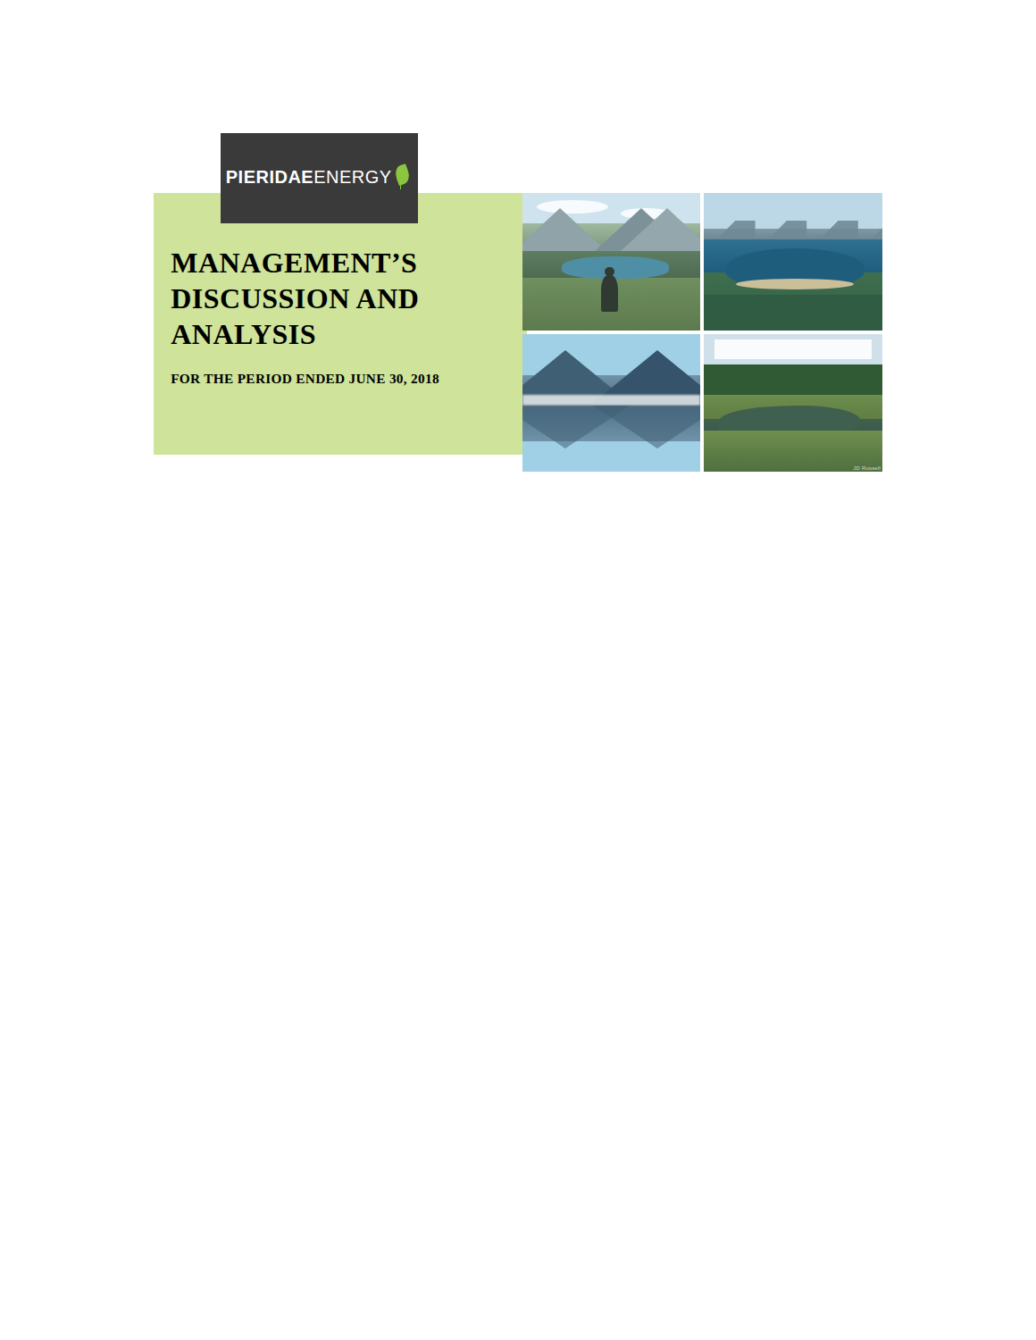PIERIDAE ENERGY
MANAGEMENT’S
DISCUSSION AND
ANALYSIS
FOR THE PERIOD ENDED JUNE 30, 2018
JD Russell